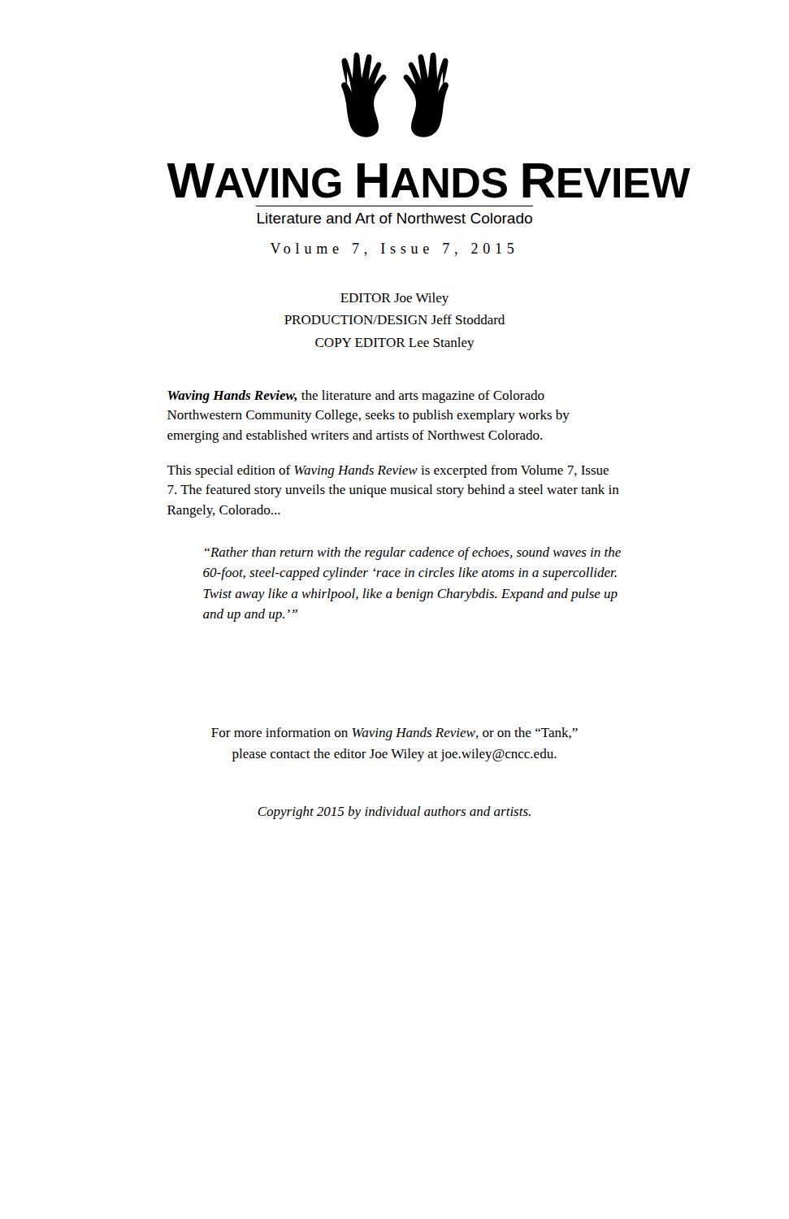WAVING HANDS REVIEW
Literature and Art of Northwest Colorado
Volume 7, Issue 7, 2015
EDITOR Joe Wiley
PRODUCTION/DESIGN Jeff Stoddard
COPY EDITOR Lee Stanley
Waving Hands Review, the literature and arts magazine of Colorado Northwestern Community College, seeks to publish exemplary works by emerging and established writers and artists of Northwest Colorado.
This special edition of Waving Hands Review is excerpted from Volume 7, Issue 7. The featured story unveils the unique musical story behind a steel water tank in Rangely, Colorado...
“Rather than return with the regular cadence of echoes, sound waves in the 60-foot, steel-capped cylinder ‘race in circles like atoms in a supercollider. Twist away like a whirlpool, like a benign Charybdis. Expand and pulse up and up and up.’”
For more information on Waving Hands Review, or on the “Tank,”
please contact the editor Joe Wiley at joe.wiley@cncc.edu.
Copyright 2015 by individual authors and artists.